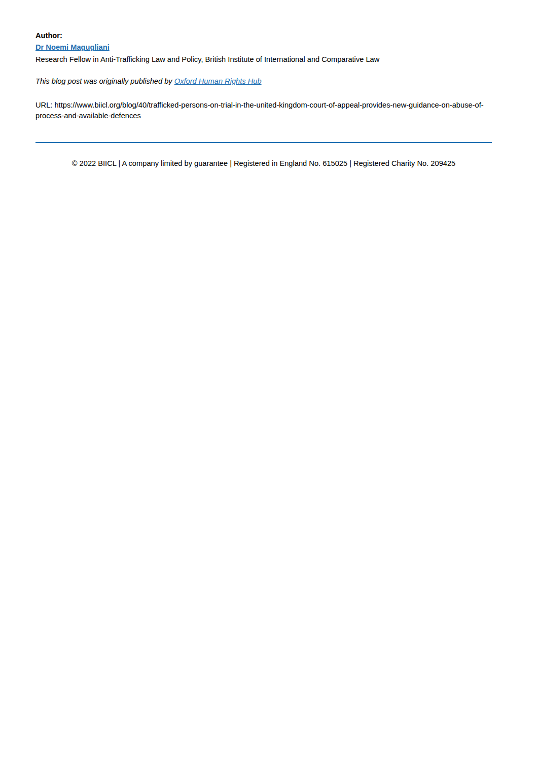Author:
Dr Noemi Magugliani
Research Fellow in Anti-Trafficking Law and Policy, British Institute of International and Comparative Law
This blog post was originally published by Oxford Human Rights Hub
URL: https://www.biicl.org/blog/40/trafficked-persons-on-trial-in-the-united-kingdom-court-of-appeal-provides-new-guidance-on-abuse-of-process-and-available-defences
© 2022 BIICL | A company limited by guarantee | Registered in England No. 615025 | Registered Charity No. 209425